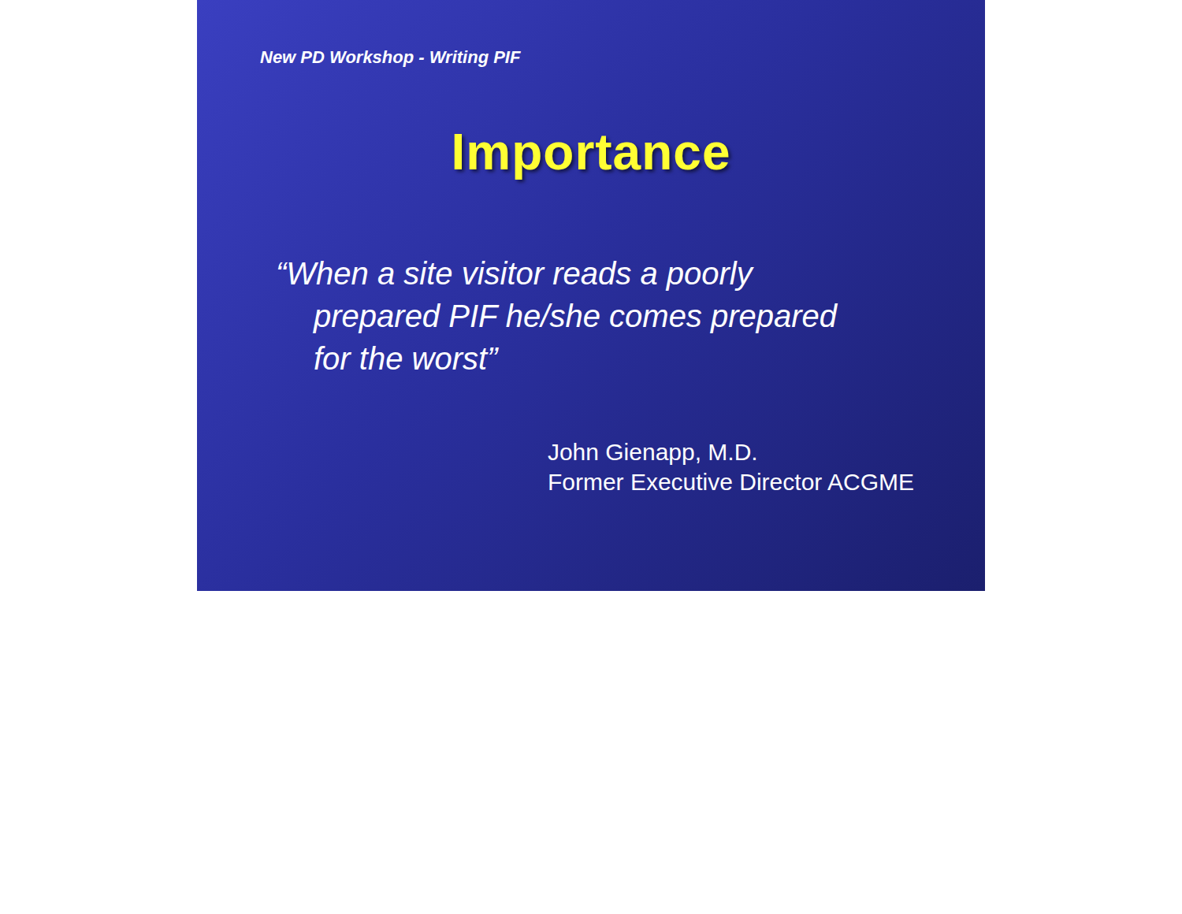New PD Workshop - Writing PIF
Importance
“When a site visitor reads a poorly prepared PIF he/she comes prepared for the worst”
John Gienapp, M.D.
Former Executive Director ACGME